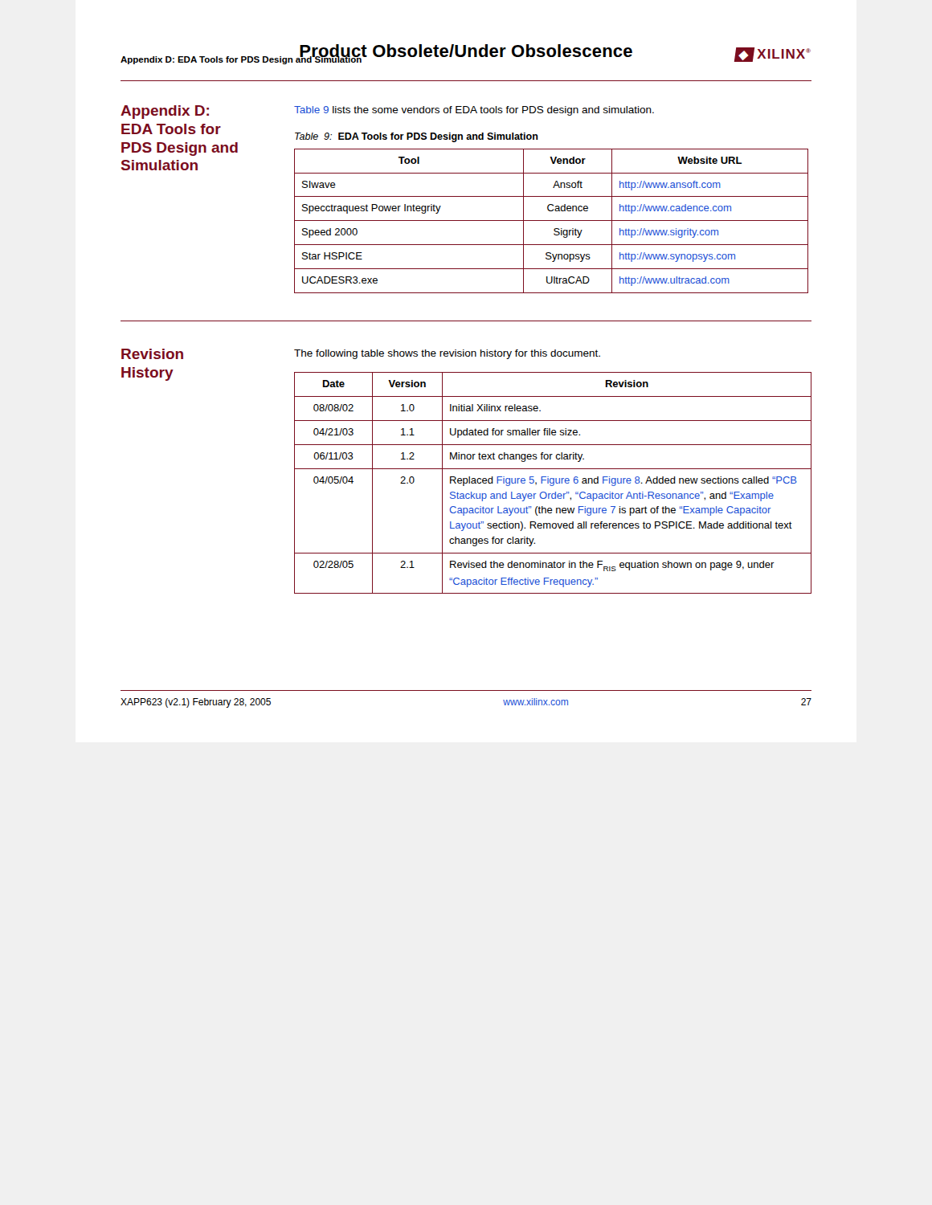Product Obsolete/Under Obsolescence
Appendix D: EDA Tools for PDS Design and Simulation
◆XILINX®
Appendix D:
EDA Tools for
PDS Design and
Simulation
Table 9 lists the some vendors of EDA tools for PDS design and simulation.
Table 9: EDA Tools for PDS Design and Simulation
| Tool | Vendor | Website URL |
| --- | --- | --- |
| SIwave | Ansoft | http://www.ansoft.com |
| Specctraquest Power Integrity | Cadence | http://www.cadence.com |
| Speed 2000 | Sigrity | http://www.sigrity.com |
| Star HSPICE | Synopsys | http://www.synopsys.com |
| UCADESR3.exe | UltraCAD | http://www.ultracad.com |
Revision
History
The following table shows the revision history for this document.
| Date | Version | Revision |
| --- | --- | --- |
| 08/08/02 | 1.0 | Initial Xilinx release. |
| 04/21/03 | 1.1 | Updated for smaller file size. |
| 06/11/03 | 1.2 | Minor text changes for clarity. |
| 04/05/04 | 2.0 | Replaced Figure 5 , Figure 6 and Figure 8 . Added new sections called “PCB Stackup and Layer Order” , “Capacitor Anti-Resonance” , and “Example Capacitor Layout” (the new Figure 7 is part of the “Example Capacitor Layout” section). Removed all references to PSPICE. Made additional text changes for clarity. |
| 02/28/05 | 2.1 | Revised the denominator in the F RIS equation shown on page 9, under “Capacitor Effective Frequency.” |
XAPP623 (v2.1) February 28, 2005
www.xilinx.com
27